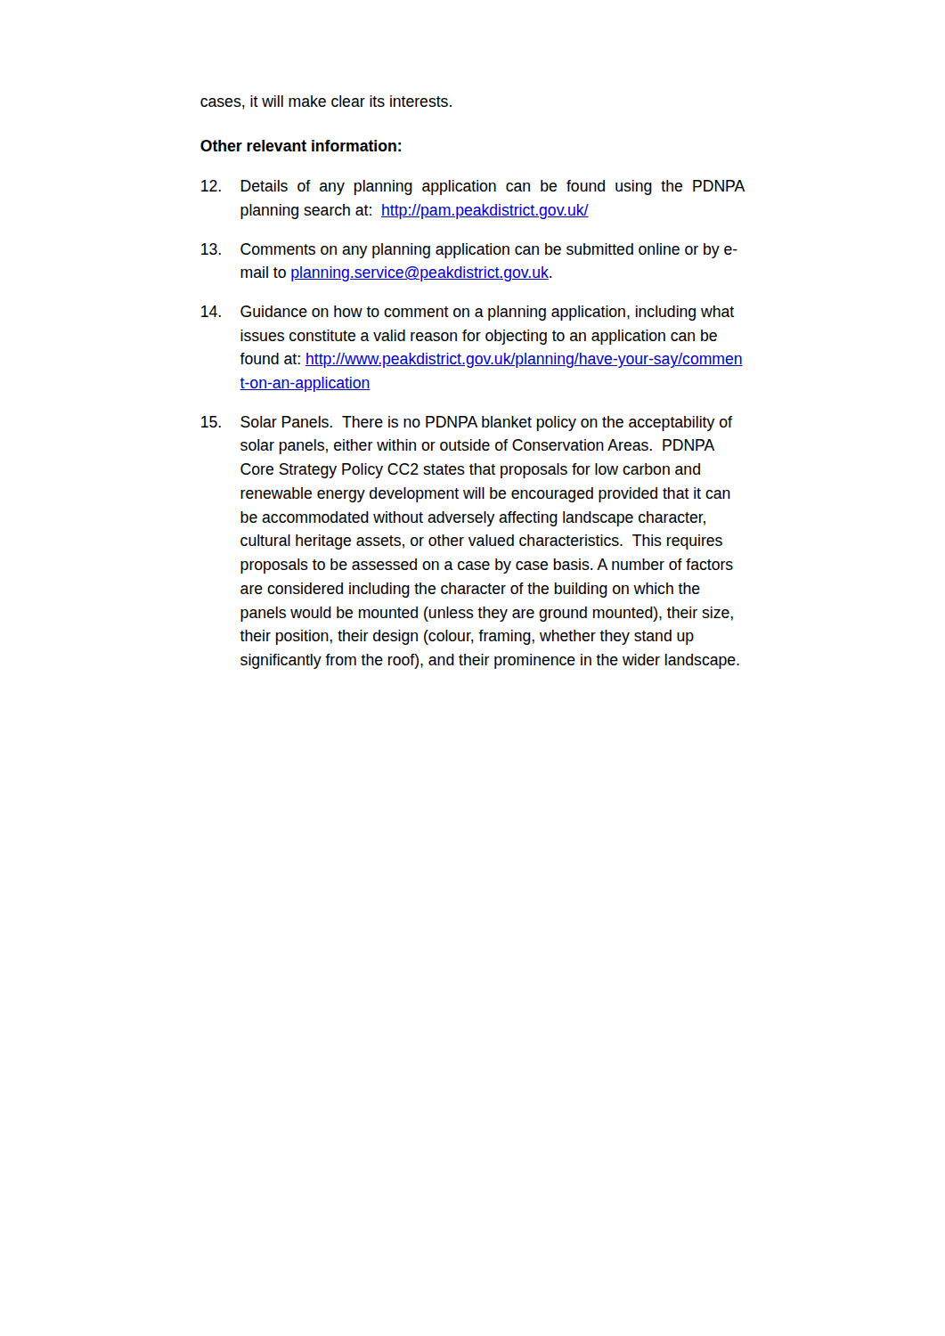cases, it will make clear its interests.
Other relevant information:
12.
Details of any planning application can be found using the PDNPA planning search at: http://pam.peakdistrict.gov.uk/
13.
Comments on any planning application can be submitted online or by e-mail to planning.service@peakdistrict.gov.uk.
14.
Guidance on how to comment on a planning application, including what issues constitute a valid reason for objecting to an application can be found at: http://www.peakdistrict.gov.uk/planning/have-your-say/comment-on-an-application
15.
Solar Panels. There is no PDNPA blanket policy on the acceptability of solar panels, either within or outside of Conservation Areas. PDNPA Core Strategy Policy CC2 states that proposals for low carbon and renewable energy development will be encouraged provided that it can be accommodated without adversely affecting landscape character, cultural heritage assets, or other valued characteristics. This requires proposals to be assessed on a case by case basis. A number of factors are considered including the character of the building on which the panels would be mounted (unless they are ground mounted), their size, their position, their design (colour, framing, whether they stand up significantly from the roof), and their prominence in the wider landscape.